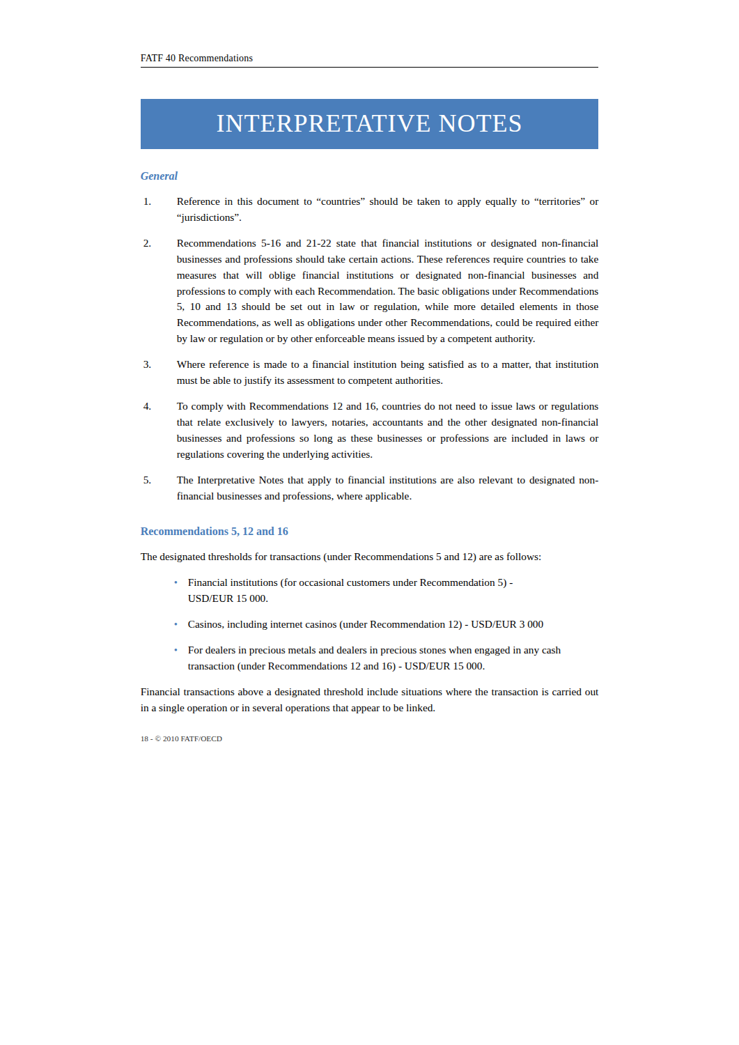FATF 40 Recommendations
INTERPRETATIVE NOTES
General
1.
Reference in this document to “countries” should be taken to apply equally to “territories” or “jurisdictions”.
2.
Recommendations 5-16 and 21-22 state that financial institutions or designated non-financial businesses and professions should take certain actions. These references require countries to take measures that will oblige financial institutions or designated non-financial businesses and professions to comply with each Recommendation. The basic obligations under Recommendations 5, 10 and 13 should be set out in law or regulation, while more detailed elements in those Recommendations, as well as obligations under other Recommendations, could be required either by law or regulation or by other enforceable means issued by a competent authority.
3.
Where reference is made to a financial institution being satisfied as to a matter, that institution must be able to justify its assessment to competent authorities.
4.
To comply with Recommendations 12 and 16, countries do not need to issue laws or regulations that relate exclusively to lawyers, notaries, accountants and the other designated non-financial businesses and professions so long as these businesses or professions are included in laws or regulations covering the underlying activities.
5.
The Interpretative Notes that apply to financial institutions are also relevant to designated non-financial businesses and professions, where applicable.
Recommendations 5, 12 and 16
The designated thresholds for transactions (under Recommendations 5 and 12) are as follows:
Financial institutions (for occasional customers under Recommendation 5) -
USD/EUR 15 000.
Casinos, including internet casinos (under Recommendation 12) - USD/EUR 3 000
For dealers in precious metals and dealers in precious stones when engaged in any cash transaction (under Recommendations 12 and 16) - USD/EUR 15 000.
Financial transactions above a designated threshold include situations where the transaction is carried out in a single operation or in several operations that appear to be linked.
18 - © 2010 FATF/OECD